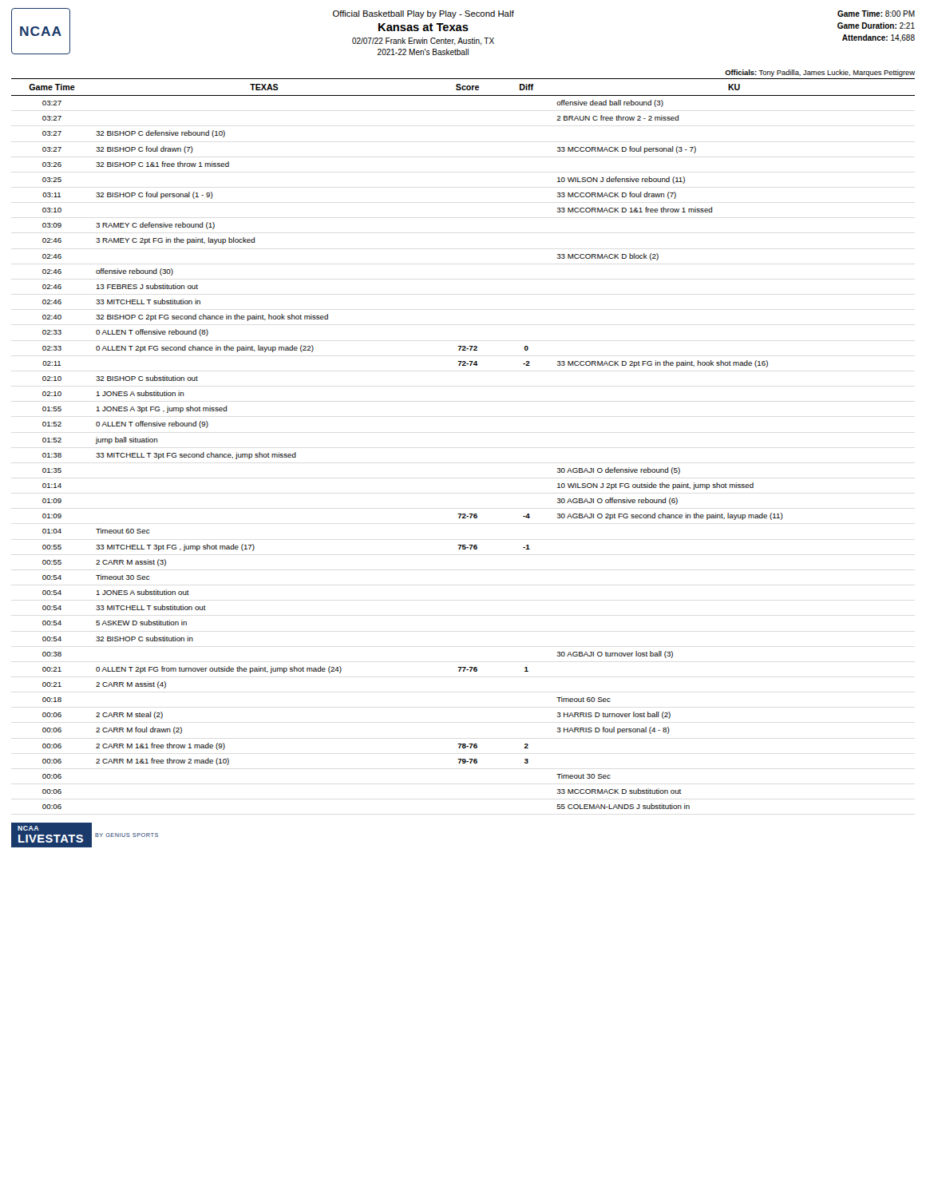NCAA
Official Basketball Play by Play - Second Half
Kansas at Texas
02/07/22 Frank Erwin Center, Austin, TX
2021-22 Men's Basketball
Game Time: 8:00 PM
Game Duration: 2:21
Attendance: 14,688
Officials: Tony Padilla, James Luckie, Marques Pettigrew
| Game Time | TEXAS | Score | Diff | KU |
| --- | --- | --- | --- | --- |
| 03:27 | | | | offensive dead ball rebound (3) |
| 03:27 | | | | 2 BRAUN C free throw 2 - 2 missed |
| 03:27 | 32 BISHOP C defensive rebound (10) | | | |
| 03:27 | 32 BISHOP C foul drawn (7) | | | 33 MCCORMACK D foul personal (3 - 7) |
| 03:26 | 32 BISHOP C 1&1 free throw 1 missed | | | |
| 03:25 | | | | 10 WILSON J defensive rebound (11) |
| 03:11 | 32 BISHOP C foul personal (1 - 9) | | | 33 MCCORMACK D foul drawn (7) |
| 03:10 | | | | 33 MCCORMACK D 1&1 free throw 1 missed |
| 03:09 | 3 RAMEY C defensive rebound (1) | | | |
| 02:46 | 3 RAMEY C 2pt FG in the paint, layup blocked | | | |
| 02:46 | | | | 33 MCCORMACK D block (2) |
| 02:46 | offensive rebound (30) | | | |
| 02:46 | 13 FEBRES J substitution out | | | |
| 02:46 | 33 MITCHELL T substitution in | | | |
| 02:40 | 32 BISHOP C 2pt FG second chance in the paint, hook shot missed | | | |
| 02:33 | 0 ALLEN T offensive rebound (8) | | | |
| 02:33 | 0 ALLEN T 2pt FG second chance in the paint, layup made (22) | 72-72 | 0 | |
| 02:11 | | 72-74 | -2 | 33 MCCORMACK D 2pt FG in the paint, hook shot made (16) |
| 02:10 | 32 BISHOP C substitution out | | | |
| 02:10 | 1 JONES A substitution in | | | |
| 01:55 | 1 JONES A 3pt FG , jump shot missed | | | |
| 01:52 | 0 ALLEN T offensive rebound (9) | | | |
| 01:52 | jump ball situation | | | |
| 01:38 | 33 MITCHELL T 3pt FG second chance, jump shot missed | | | |
| 01:35 | | | | 30 AGBAJI O defensive rebound (5) |
| 01:14 | | | | 10 WILSON J 2pt FG outside the paint, jump shot missed |
| 01:09 | | | | 30 AGBAJI O offensive rebound (6) |
| 01:09 | | 72-76 | -4 | 30 AGBAJI O 2pt FG second chance in the paint, layup made (11) |
| 01:04 | Timeout 60 Sec | | | |
| 00:55 | 33 MITCHELL T 3pt FG , jump shot made (17) | 75-76 | -1 | |
| 00:55 | 2 CARR M assist (3) | | | |
| 00:54 | Timeout 30 Sec | | | |
| 00:54 | 1 JONES A substitution out | | | |
| 00:54 | 33 MITCHELL T substitution out | | | |
| 00:54 | 5 ASKEW D substitution in | | | |
| 00:54 | 32 BISHOP C substitution in | | | |
| 00:38 | | | | 30 AGBAJI O turnover lost ball (3) |
| 00:21 | 0 ALLEN T 2pt FG from turnover outside the paint, jump shot made (24) | 77-76 | 1 | |
| 00:21 | 2 CARR M assist (4) | | | |
| 00:18 | | | | Timeout 60 Sec |
| 00:06 | 2 CARR M steal (2) | | | 3 HARRIS D turnover lost ball (2) |
| 00:06 | 2 CARR M foul drawn (2) | | | 3 HARRIS D foul personal (4 - 8) |
| 00:06 | 2 CARR M 1&1 free throw 1 made (9) | 78-76 | 2 | |
| 00:06 | 2 CARR M 1&1 free throw 2 made (10) | 79-76 | 3 | |
| 00:06 | | | | Timeout 30 Sec |
| 00:06 | | | | 33 MCCORMACK D substitution out |
| 00:06 | | | | 55 COLEMAN-LANDS J substitution in |
NCAALIVESTATS BY GENIUS SPORTS